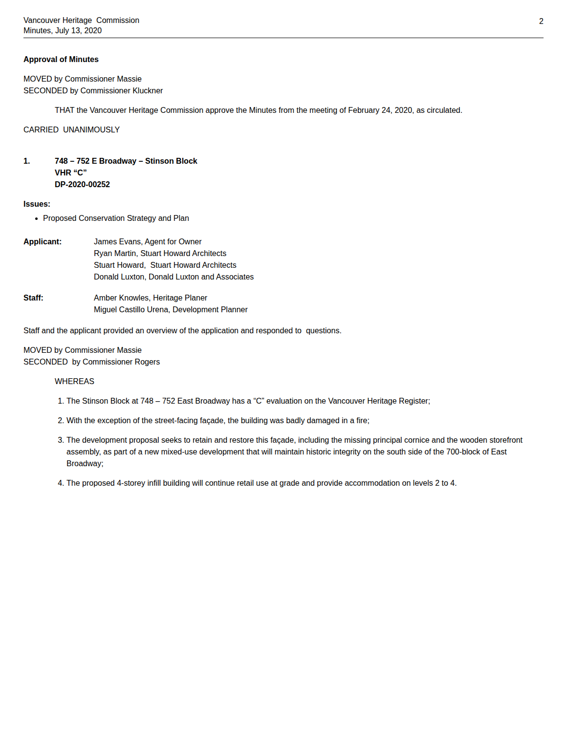Vancouver Heritage Commission
Minutes, July 13, 2020
2
Approval of Minutes
MOVED by Commissioner Massie
SECONDED by Commissioner Kluckner
THAT the Vancouver Heritage Commission approve the Minutes from the meeting of February 24, 2020, as circulated.
CARRIED UNANIMOUSLY
1.
748 – 752 E Broadway – Stinson Block
VHR “C”
DP-2020-00252
Issues:
Proposed Conservation Strategy and Plan
Applicant:
James Evans, Agent for Owner
Ryan Martin, Stuart Howard Architects
Stuart Howard, Stuart Howard Architects
Donald Luxton, Donald Luxton and Associates
Staff:
Amber Knowles, Heritage Planer
Miguel Castillo Urena, Development Planner
Staff and the applicant provided an overview of the application and responded to questions.
MOVED by Commissioner Massie
SECONDED by Commissioner Rogers
WHEREAS
The Stinson Block at 748 – 752 East Broadway has a “C” evaluation on the Vancouver Heritage Register;
With the exception of the street-facing façade, the building was badly damaged in a fire;
The development proposal seeks to retain and restore this façade, including the missing principal cornice and the wooden storefront assembly, as part of a new mixed-use development that will maintain historic integrity on the south side of the 700-block of East Broadway;
The proposed 4-storey infill building will continue retail use at grade and provide accommodation on levels 2 to 4.